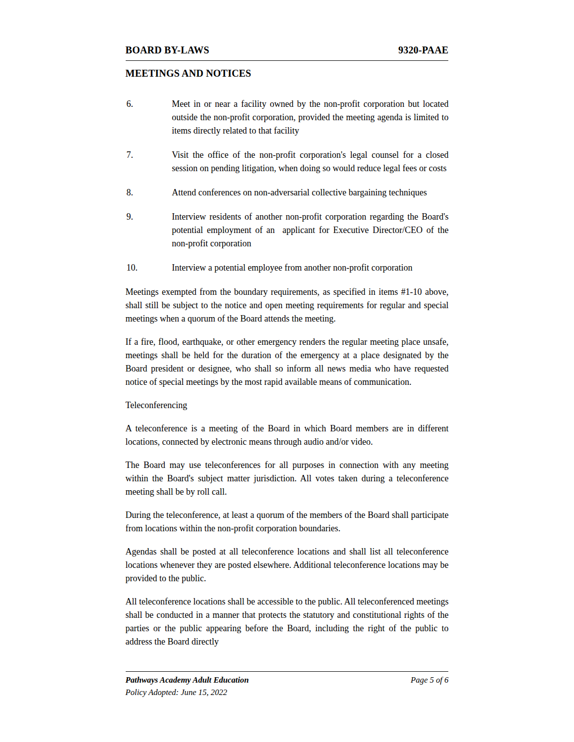Board By-Laws 9320-PAAE
Meetings and Notices
6. Meet in or near a facility owned by the non-profit corporation but located outside the non-profit corporation, provided the meeting agenda is limited to items directly related to that facility
7. Visit the office of the non-profit corporation's legal counsel for a closed session on pending litigation, when doing so would reduce legal fees or costs
8. Attend conferences on non-adversarial collective bargaining techniques
9. Interview residents of another non-profit corporation regarding the Board's potential employment of an applicant for Executive Director/CEO of the non-profit corporation
10. Interview a potential employee from another non-profit corporation
Meetings exempted from the boundary requirements, as specified in items #1-10 above, shall still be subject to the notice and open meeting requirements for regular and special meetings when a quorum of the Board attends the meeting.
If a fire, flood, earthquake, or other emergency renders the regular meeting place unsafe, meetings shall be held for the duration of the emergency at a place designated by the Board president or designee, who shall so inform all news media who have requested notice of special meetings by the most rapid available means of communication.
Teleconferencing
A teleconference is a meeting of the Board in which Board members are in different locations, connected by electronic means through audio and/or video.
The Board may use teleconferences for all purposes in connection with any meeting within the Board's subject matter jurisdiction. All votes taken during a teleconference meeting shall be by roll call.
During the teleconference, at least a quorum of the members of the Board shall participate from locations within the non-profit corporation boundaries.
Agendas shall be posted at all teleconference locations and shall list all teleconference locations whenever they are posted elsewhere. Additional teleconference locations may be provided to the public.
All teleconference locations shall be accessible to the public. All teleconferenced meetings shall be conducted in a manner that protects the statutory and constitutional rights of the parties or the public appearing before the Board, including the right of the public to address the Board directly
Pathways Academy Adult Education Policy Adopted: June 15, 2022 Page 5 of 6